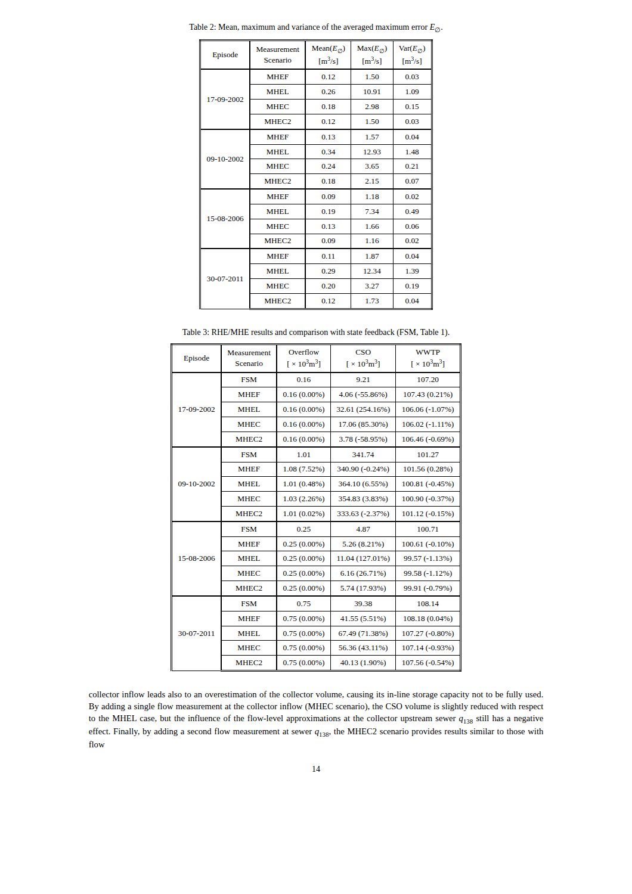Table 2: Mean, maximum and variance of the averaged maximum error E∅.
| Episode | Measurement Scenario | Mean( E ∅ ) [m 3 /s] | Max( E ∅ ) [m 3 /s] | Var( E ∅ ) [m 3 /s] |
| --- | --- | --- | --- | --- |
| 17-09-2002 | MHEF | 0.12 | 1.50 | 0.03 |
| MHEL | 0.26 | 10.91 | 1.09 |
| MHEC | 0.18 | 2.98 | 0.15 |
| MHEC2 | 0.12 | 1.50 | 0.03 |
| 09-10-2002 | MHEF | 0.13 | 1.57 | 0.04 |
| MHEL | 0.34 | 12.93 | 1.48 |
| MHEC | 0.24 | 3.65 | 0.21 |
| MHEC2 | 0.18 | 2.15 | 0.07 |
| 15-08-2006 | MHEF | 0.09 | 1.18 | 0.02 |
| MHEL | 0.19 | 7.34 | 0.49 |
| MHEC | 0.13 | 1.66 | 0.06 |
| MHEC2 | 0.09 | 1.16 | 0.02 |
| 30-07-2011 | MHEF | 0.11 | 1.87 | 0.04 |
| MHEL | 0.29 | 12.34 | 1.39 |
| MHEC | 0.20 | 3.27 | 0.19 |
| MHEC2 | 0.12 | 1.73 | 0.04 |
Table 3: RHE/MHE results and comparison with state feedback (FSM, Table 1).
| Episode | Measurement Scenario | Overflow [ × 10 3 m 3 ] | CSO [ × 10 3 m 3 ] | WWTP [ × 10 3 m 3 ] |
| --- | --- | --- | --- | --- |
| 17-09-2002 | FSM | 0.16 | 9.21 | 107.20 |
| MHEF | 0.16 (0.00%) | 4.06 (-55.86%) | 107.43 (0.21%) |
| MHEL | 0.16 (0.00%) | 32.61 (254.16%) | 106.06 (-1.07%) |
| MHEC | 0.16 (0.00%) | 17.06 (85.30%) | 106.02 (-1.11%) |
| MHEC2 | 0.16 (0.00%) | 3.78 (-58.95%) | 106.46 (-0.69%) |
| 09-10-2002 | FSM | 1.01 | 341.74 | 101.27 |
| MHEF | 1.08 (7.52%) | 340.90 (-0.24%) | 101.56 (0.28%) |
| MHEL | 1.01 (0.48%) | 364.10 (6.55%) | 100.81 (-0.45%) |
| MHEC | 1.03 (2.26%) | 354.83 (3.83%) | 100.90 (-0.37%) |
| MHEC2 | 1.01 (0.02%) | 333.63 (-2.37%) | 101.12 (-0.15%) |
| 15-08-2006 | FSM | 0.25 | 4.87 | 100.71 |
| MHEF | 0.25 (0.00%) | 5.26 (8.21%) | 100.61 (-0.10%) |
| MHEL | 0.25 (0.00%) | 11.04 (127.01%) | 99.57 (-1.13%) |
| MHEC | 0.25 (0.00%) | 6.16 (26.71%) | 99.58 (-1.12%) |
| MHEC2 | 0.25 (0.00%) | 5.74 (17.93%) | 99.91 (-0.79%) |
| 30-07-2011 | FSM | 0.75 | 39.38 | 108.14 |
| MHEF | 0.75 (0.00%) | 41.55 (5.51%) | 108.18 (0.04%) |
| MHEL | 0.75 (0.00%) | 67.49 (71.38%) | 107.27 (-0.80%) |
| MHEC | 0.75 (0.00%) | 56.36 (43.11%) | 107.14 (-0.93%) |
| MHEC2 | 0.75 (0.00%) | 40.13 (1.90%) | 107.56 (-0.54%) |
collector inflow leads also to an overestimation of the collector volume, causing its in-line storage capacity not to be fully used. By adding a single flow measurement at the collector inflow (MHEC scenario), the CSO volume is slightly reduced with respect to the MHEL case, but the influence of the flow-level approximations at the collector upstream sewer q138 still has a negative effect. Finally, by adding a second flow measurement at sewer q138, the MHEC2 scenario provides results similar to those with flow
14